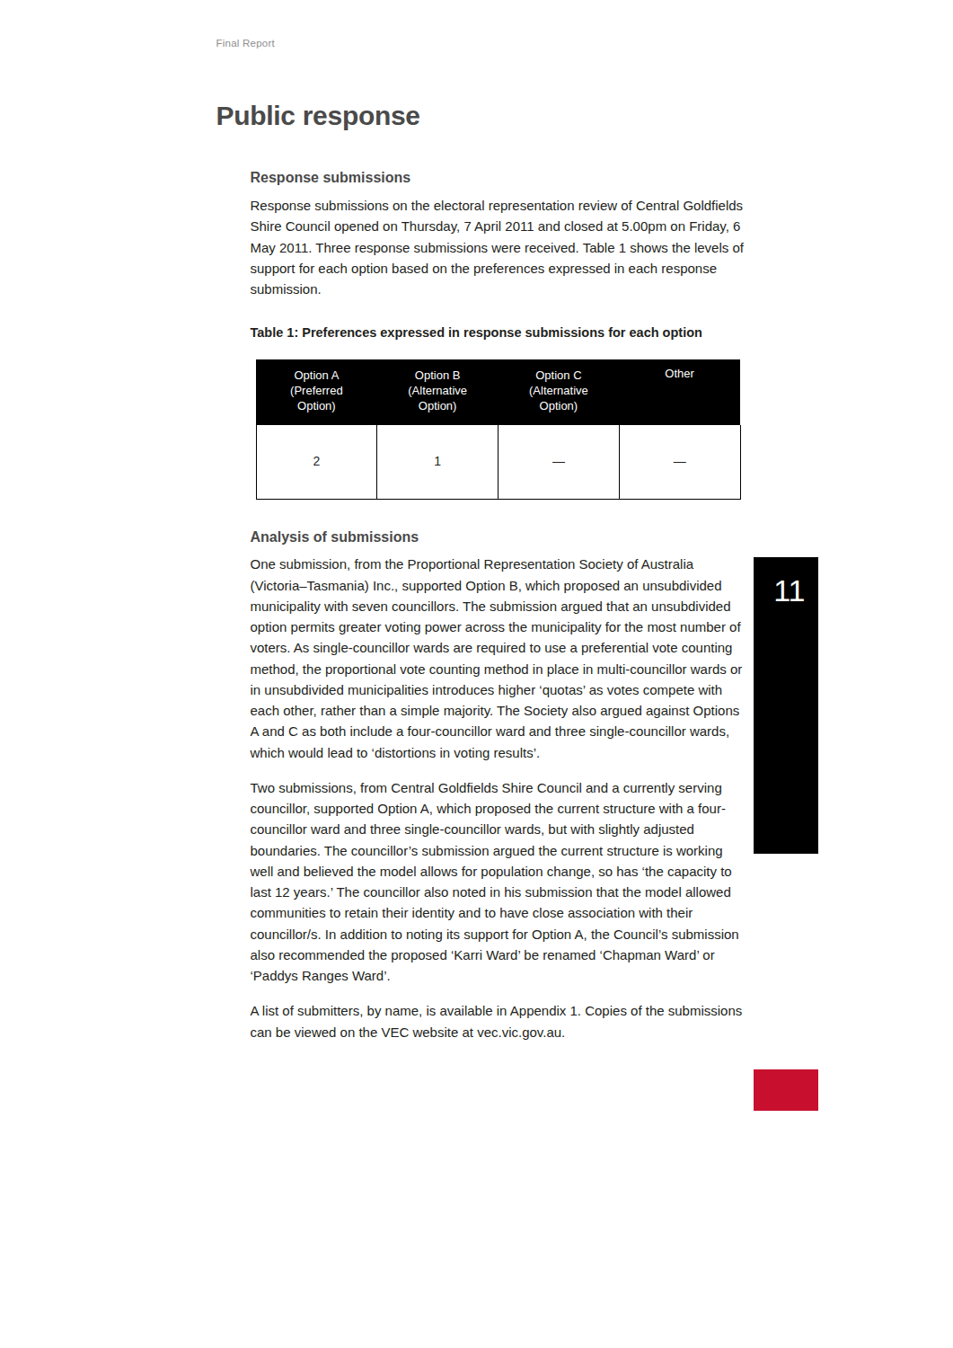Final Report
Public response
Response submissions
Response submissions on the electoral representation review of Central Goldfields Shire Council opened on Thursday, 7 April 2011 and closed at 5.00pm on Friday, 6 May 2011. Three response submissions were received. Table 1 shows the levels of support for each option based on the preferences expressed in each response submission.
Table 1: Preferences expressed in response submissions for each option
| Option A (Preferred Option) | Option B (Alternative Option) | Option C (Alternative Option) | Other |
| --- | --- | --- | --- |
| 2 | 1 | — | — |
Analysis of submissions
One submission, from the Proportional Representation Society of Australia (Victoria–Tasmania) Inc., supported Option B, which proposed an unsubdivided municipality with seven councillors. The submission argued that an unsubdivided option permits greater voting power across the municipality for the most number of voters. As single-councillor wards are required to use a preferential vote counting method, the proportional vote counting method in place in multi-councillor wards or in unsubdivided municipalities introduces higher ‘quotas’ as votes compete with each other, rather than a simple majority. The Society also argued against Options A and C as both include a four-councillor ward and three single-councillor wards, which would lead to ‘distortions in voting results’.
Two submissions, from Central Goldfields Shire Council and a currently serving councillor, supported Option A, which proposed the current structure with a four-councillor ward and three single-councillor wards, but with slightly adjusted boundaries. The councillor’s submission argued the current structure is working well and believed the model allows for population change, so has ‘the capacity to last 12 years.’ The councillor also noted in his submission that the model allowed communities to retain their identity and to have close association with their councillor/s. In addition to noting its support for Option A, the Council’s submission also recommended the proposed ‘Karri Ward’ be renamed ‘Chapman Ward’ or ‘Paddys Ranges Ward’.
A list of submitters, by name, is available in Appendix 1. Copies of the submissions can be viewed on the VEC website at vec.vic.gov.au.
11